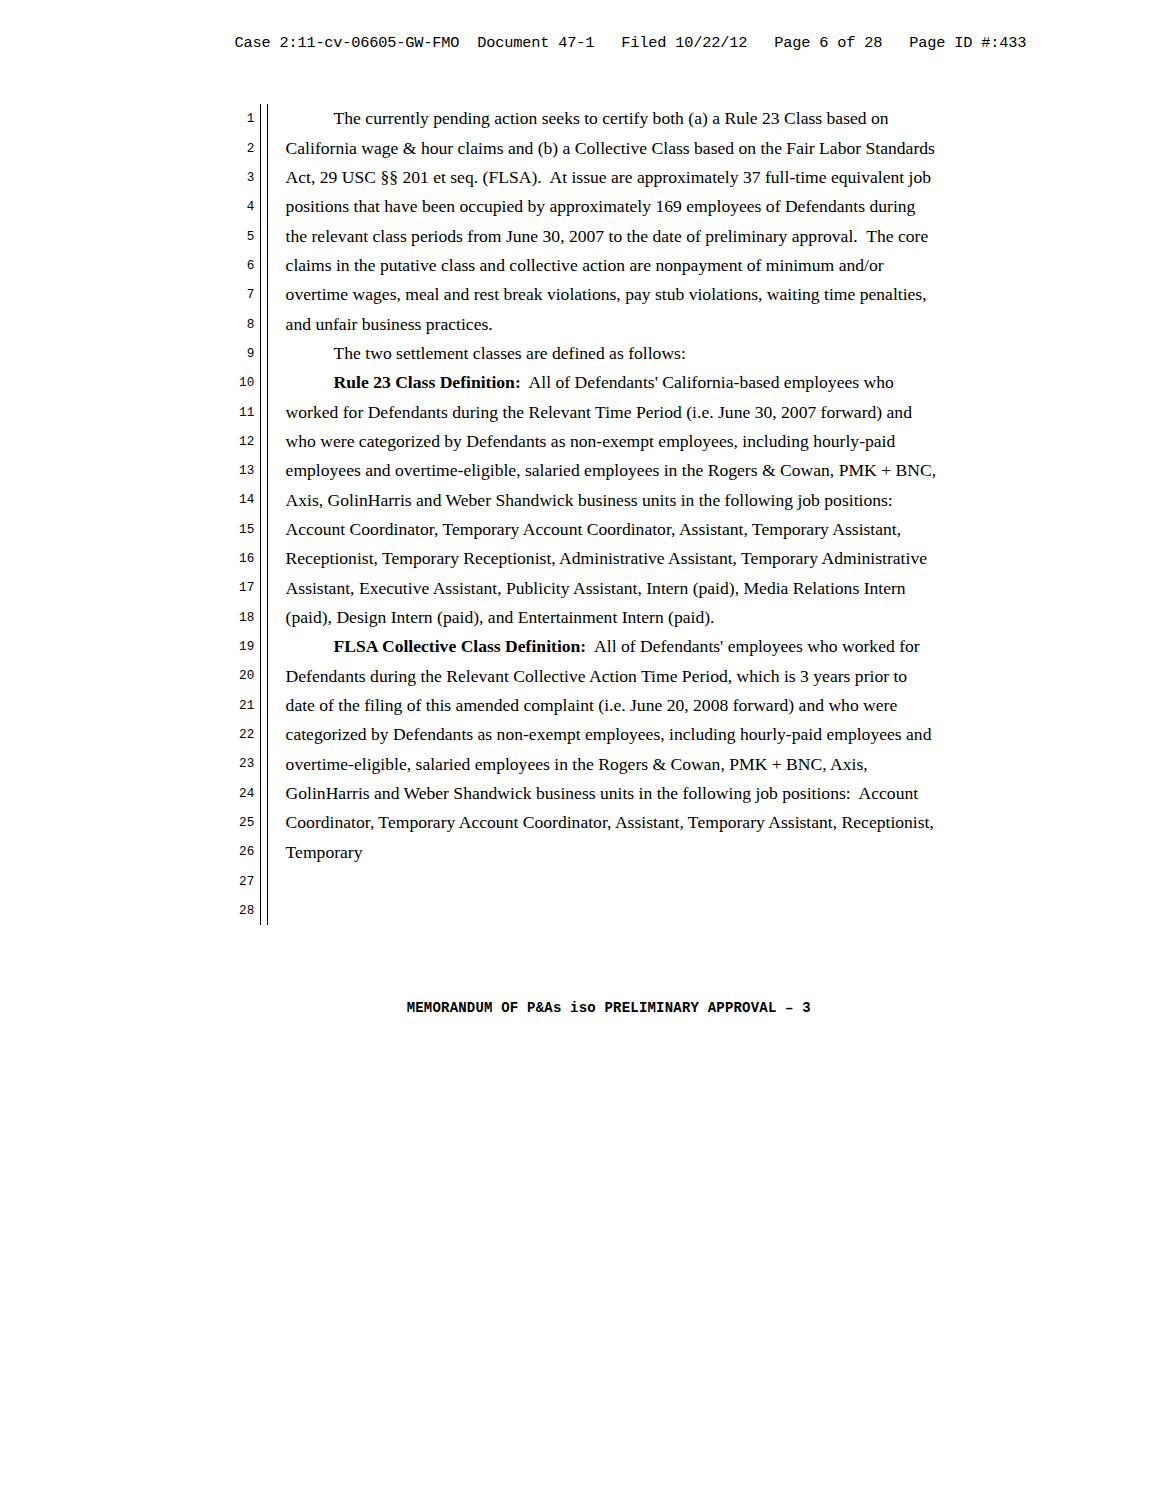Case 2:11-cv-06605-GW-FMO Document 47-1 Filed 10/22/12 Page 6 of 28 Page ID #:433
1
2
3
4
5
6
7
8
9
10
11
12
13
14
15
16
17
18
19
20
21
22
23
24
25
26
27
28
The currently pending action seeks to certify both (a) a Rule 23 Class based on California wage & hour claims and (b) a Collective Class based on the Fair Labor Standards Act, 29 USC §§ 201 et seq. (FLSA). At issue are approximately 37 full-time equivalent job positions that have been occupied by approximately 169 employees of Defendants during the relevant class periods from June 30, 2007 to the date of preliminary approval. The core claims in the putative class and collective action are nonpayment of minimum and/or overtime wages, meal and rest break violations, pay stub violations, waiting time penalties, and unfair business practices.
The two settlement classes are defined as follows:
Rule 23 Class Definition: All of Defendants' California-based employees who worked for Defendants during the Relevant Time Period (i.e. June 30, 2007 forward) and who were categorized by Defendants as non-exempt employees, including hourly-paid employees and overtime-eligible, salaried employees in the Rogers & Cowan, PMK + BNC, Axis, GolinHarris and Weber Shandwick business units in the following job positions: Account Coordinator, Temporary Account Coordinator, Assistant, Temporary Assistant, Receptionist, Temporary Receptionist, Administrative Assistant, Temporary Administrative Assistant, Executive Assistant, Publicity Assistant, Intern (paid), Media Relations Intern (paid), Design Intern (paid), and Entertainment Intern (paid).
FLSA Collective Class Definition: All of Defendants' employees who worked for Defendants during the Relevant Collective Action Time Period, which is 3 years prior to date of the filing of this amended complaint (i.e. June 20, 2008 forward) and who were categorized by Defendants as non-exempt employees, including hourly-paid employees and overtime-eligible, salaried employees in the Rogers & Cowan, PMK + BNC, Axis, GolinHarris and Weber Shandwick business units in the following job positions: Account Coordinator, Temporary Account Coordinator, Assistant, Temporary Assistant, Receptionist, Temporary
MEMORANDUM OF P&As iso PRELIMINARY APPROVAL – 3